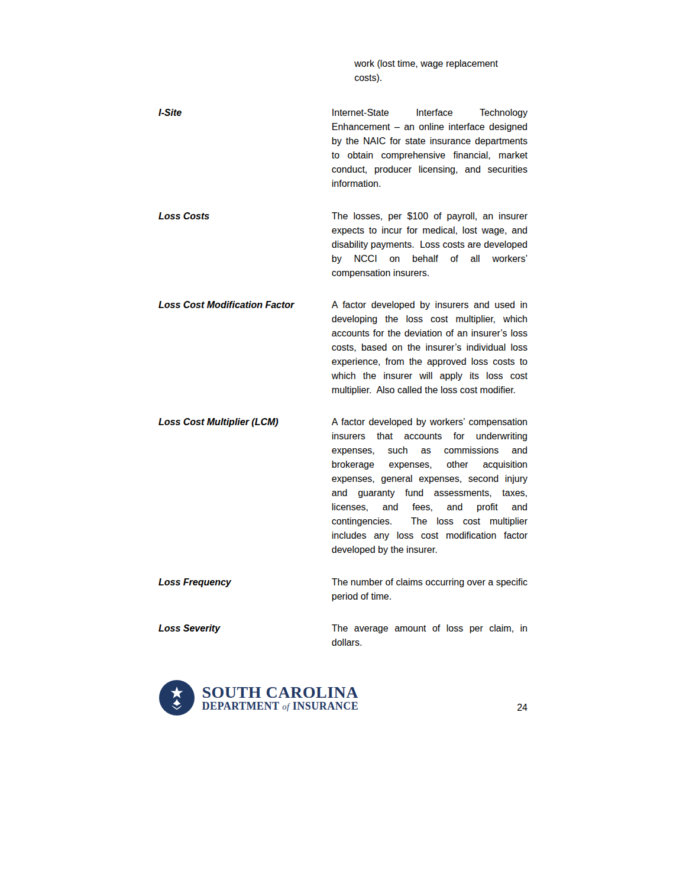work (lost time, wage replacement costs).
I-Site
Internet-State Interface Technology Enhancement – an online interface designed by the NAIC for state insurance departments to obtain comprehensive financial, market conduct, producer licensing, and securities information.
Loss Costs
The losses, per $100 of payroll, an insurer expects to incur for medical, lost wage, and disability payments. Loss costs are developed by NCCI on behalf of all workers’ compensation insurers.
Loss Cost Modification Factor
A factor developed by insurers and used in developing the loss cost multiplier, which accounts for the deviation of an insurer’s loss costs, based on the insurer’s individual loss experience, from the approved loss costs to which the insurer will apply its loss cost multiplier. Also called the loss cost modifier.
Loss Cost Multiplier (LCM)
A factor developed by workers’ compensation insurers that accounts for underwriting expenses, such as commissions and brokerage expenses, other acquisition expenses, general expenses, second injury and guaranty fund assessments, taxes, licenses, and fees, and profit and contingencies. The loss cost multiplier includes any loss cost modification factor developed by the insurer.
Loss Frequency
The number of claims occurring over a specific period of time.
Loss Severity
The average amount of loss per claim, in dollars.
SOUTH CAROLINA
DEPARTMENT of INSURANCE
24